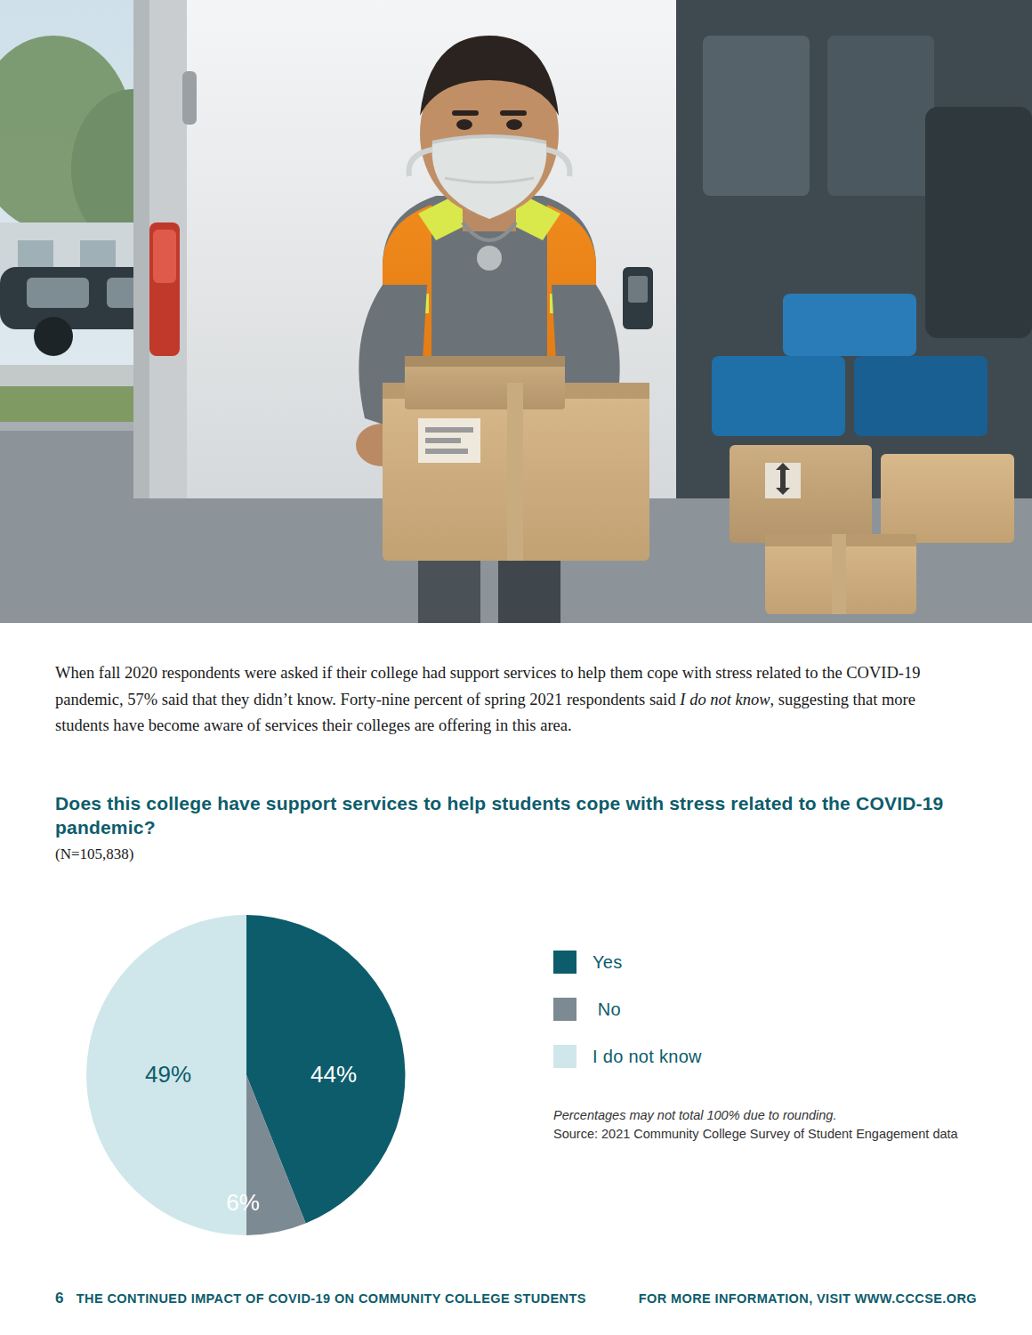When fall 2020 respondents were asked if their college had support services to help them cope with stress related to the COVID-19 pandemic, 57% said that they didn’t know. Forty-nine percent of spring 2021 respondents said I do not know, suggesting that more students have become aware of services their colleges are offering in this area.
Does this college have support services to help students cope with stress related to the COVID-19 pandemic?
(N=105,838)
44% 6% 49%
Yes
No
I do not know
Percentages may not total 100% due to rounding.
Source: 2021 Community College Survey of Student Engagement data
6 The Continued Impact of COVID-19 on Community College Students For more information, visit www.cccse.org